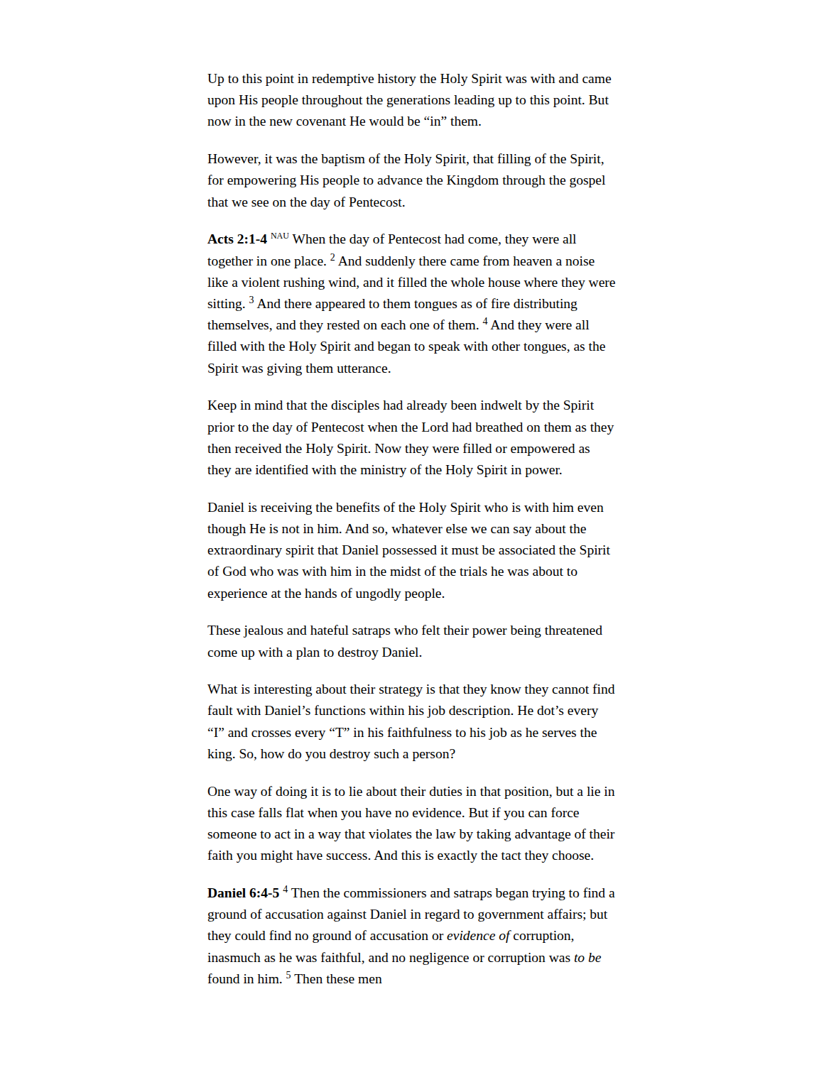Up to this point in redemptive history the Holy Spirit was with and came upon His people throughout the generations leading up to this point. But now in the new covenant He would be “in” them.
However, it was the baptism of the Holy Spirit, that filling of the Spirit, for empowering His people to advance the Kingdom through the gospel that we see on the day of Pentecost.
Acts 2:1-4 NAU When the day of Pentecost had come, they were all together in one place. 2 And suddenly there came from heaven a noise like a violent rushing wind, and it filled the whole house where they were sitting. 3 And there appeared to them tongues as of fire distributing themselves, and they rested on each one of them. 4 And they were all filled with the Holy Spirit and began to speak with other tongues, as the Spirit was giving them utterance.
Keep in mind that the disciples had already been indwelt by the Spirit prior to the day of Pentecost when the Lord had breathed on them as they then received the Holy Spirit. Now they were filled or empowered as they are identified with the ministry of the Holy Spirit in power.
Daniel is receiving the benefits of the Holy Spirit who is with him even though He is not in him. And so, whatever else we can say about the extraordinary spirit that Daniel possessed it must be associated the Spirit of God who was with him in the midst of the trials he was about to experience at the hands of ungodly people.
These jealous and hateful satraps who felt their power being threatened come up with a plan to destroy Daniel.
What is interesting about their strategy is that they know they cannot find fault with Daniel’s functions within his job description. He dot’s every “I” and crosses every “T” in his faithfulness to his job as he serves the king. So, how do you destroy such a person?
One way of doing it is to lie about their duties in that position, but a lie in this case falls flat when you have no evidence. But if you can force someone to act in a way that violates the law by taking advantage of their faith you might have success. And this is exactly the tact they choose.
Daniel 6:4-5 4 Then the commissioners and satraps began trying to find a ground of accusation against Daniel in regard to government affairs; but they could find no ground of accusation or evidence of corruption, inasmuch as he was faithful, and no negligence or corruption was to be found in him. 5 Then these men